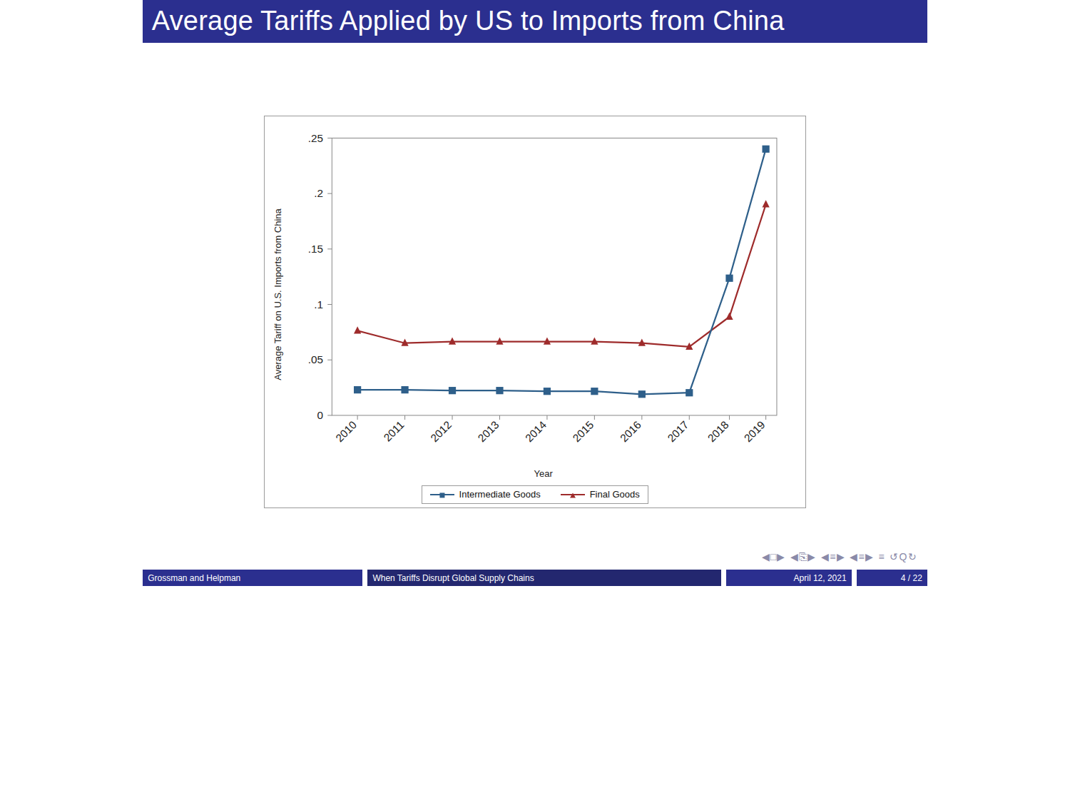Average Tariffs Applied by US to Imports from China
Average Tariff on U.S. Imports from China
Average Tariff on U.S. Imports from China, 2010–2019 Final goods tariffs stay near 0.06–0.08 from 2010 to 2017, then rise to about 0.09 in 2018 and 0.19 in 2019. Intermediate goods tariffs stay near 0.02 from 2010 to 2017, then rise to about 0.124 in 2018 and 0.24 in 2019. .25 .2 .15 .1 .05 0 2010 2011 2012 2013 2014 2015 2016 2017 2018 2019
Year
Intermediate Goods Final Goods
◀ □ ▶ ◀ ⎘ ▶ ◀ ≡ ▶ ◀ ≡ ▶ ≡ ↺ Q ↻
Grossman and Helpman
When Tariffs Disrupt Global Supply Chains
April 12, 2021
4 / 22